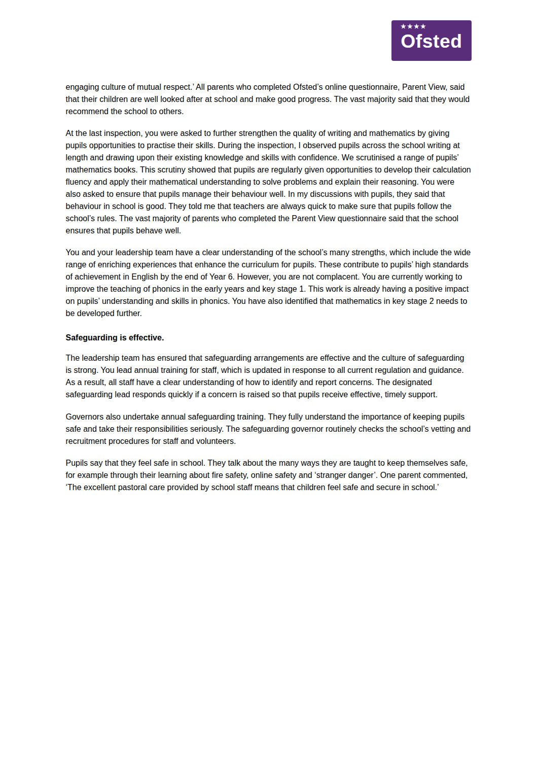★★★★Ofsted
engaging culture of mutual respect.’ All parents who completed Ofsted’s online questionnaire, Parent View, said that their children are well looked after at school and make good progress. The vast majority said that they would recommend the school to others.
At the last inspection, you were asked to further strengthen the quality of writing and mathematics by giving pupils opportunities to practise their skills. During the inspection, I observed pupils across the school writing at length and drawing upon their existing knowledge and skills with confidence. We scrutinised a range of pupils’ mathematics books. This scrutiny showed that pupils are regularly given opportunities to develop their calculation fluency and apply their mathematical understanding to solve problems and explain their reasoning. You were also asked to ensure that pupils manage their behaviour well. In my discussions with pupils, they said that behaviour in school is good. They told me that teachers are always quick to make sure that pupils follow the school’s rules. The vast majority of parents who completed the Parent View questionnaire said that the school ensures that pupils behave well.
You and your leadership team have a clear understanding of the school’s many strengths, which include the wide range of enriching experiences that enhance the curriculum for pupils. These contribute to pupils’ high standards of achievement in English by the end of Year 6. However, you are not complacent. You are currently working to improve the teaching of phonics in the early years and key stage 1. This work is already having a positive impact on pupils’ understanding and skills in phonics. You have also identified that mathematics in key stage 2 needs to be developed further.
Safeguarding is effective.
The leadership team has ensured that safeguarding arrangements are effective and the culture of safeguarding is strong. You lead annual training for staff, which is updated in response to all current regulation and guidance. As a result, all staff have a clear understanding of how to identify and report concerns. The designated safeguarding lead responds quickly if a concern is raised so that pupils receive effective, timely support.
Governors also undertake annual safeguarding training. They fully understand the importance of keeping pupils safe and take their responsibilities seriously. The safeguarding governor routinely checks the school’s vetting and recruitment procedures for staff and volunteers.
Pupils say that they feel safe in school. They talk about the many ways they are taught to keep themselves safe, for example through their learning about fire safety, online safety and ‘stranger danger’. One parent commented, ‘The excellent pastoral care provided by school staff means that children feel safe and secure in school.’